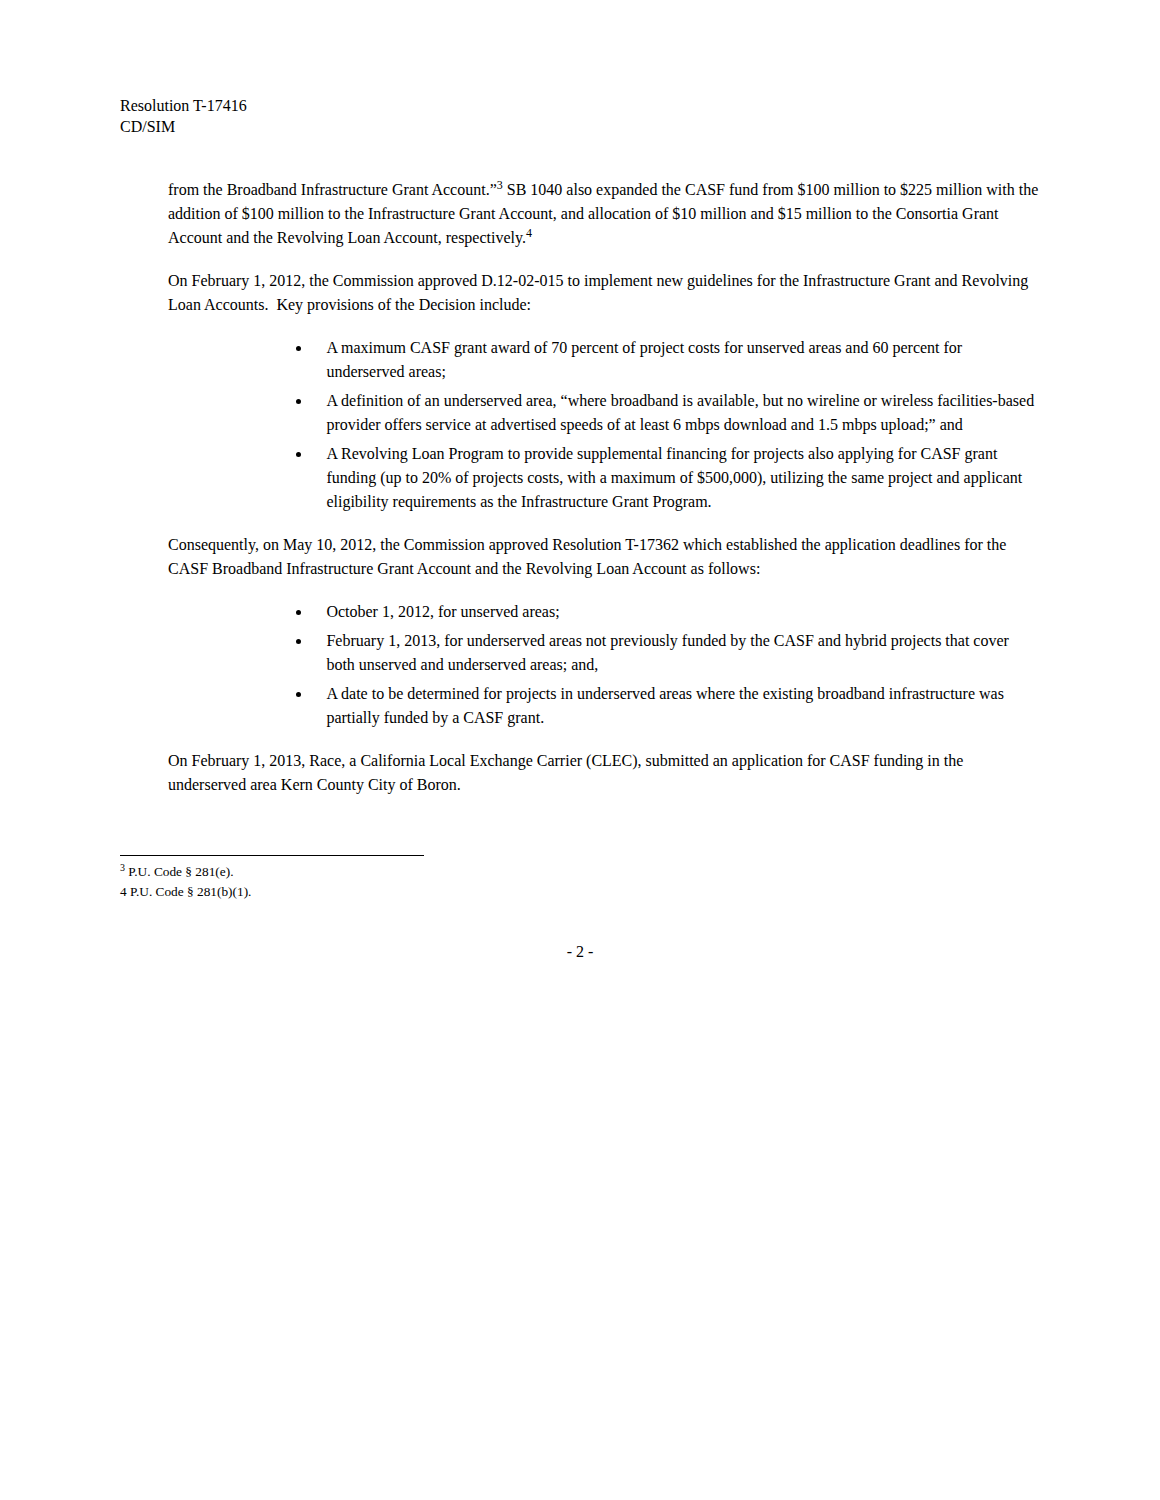Resolution T-17416
CD/SIM
from the Broadband Infrastructure Grant Account.”3 SB 1040 also expanded the CASF fund from $100 million to $225 million with the addition of $100 million to the Infrastructure Grant Account, and allocation of $10 million and $15 million to the Consortia Grant Account and the Revolving Loan Account, respectively.4
On February 1, 2012, the Commission approved D.12-02-015 to implement new guidelines for the Infrastructure Grant and Revolving Loan Accounts. Key provisions of the Decision include:
A maximum CASF grant award of 70 percent of project costs for unserved areas and 60 percent for underserved areas;
A definition of an underserved area, “where broadband is available, but no wireline or wireless facilities-based provider offers service at advertised speeds of at least 6 mbps download and 1.5 mbps upload;” and
A Revolving Loan Program to provide supplemental financing for projects also applying for CASF grant funding (up to 20% of projects costs, with a maximum of $500,000), utilizing the same project and applicant eligibility requirements as the Infrastructure Grant Program.
Consequently, on May 10, 2012, the Commission approved Resolution T-17362 which established the application deadlines for the CASF Broadband Infrastructure Grant Account and the Revolving Loan Account as follows:
October 1, 2012, for unserved areas;
February 1, 2013, for underserved areas not previously funded by the CASF and hybrid projects that cover both unserved and underserved areas; and,
A date to be determined for projects in underserved areas where the existing broadband infrastructure was partially funded by a CASF grant.
On February 1, 2013, Race, a California Local Exchange Carrier (CLEC), submitted an application for CASF funding in the underserved area Kern County City of Boron.
3 P.U. Code § 281(e).
4 P.U. Code § 281(b)(1).
- 2 -